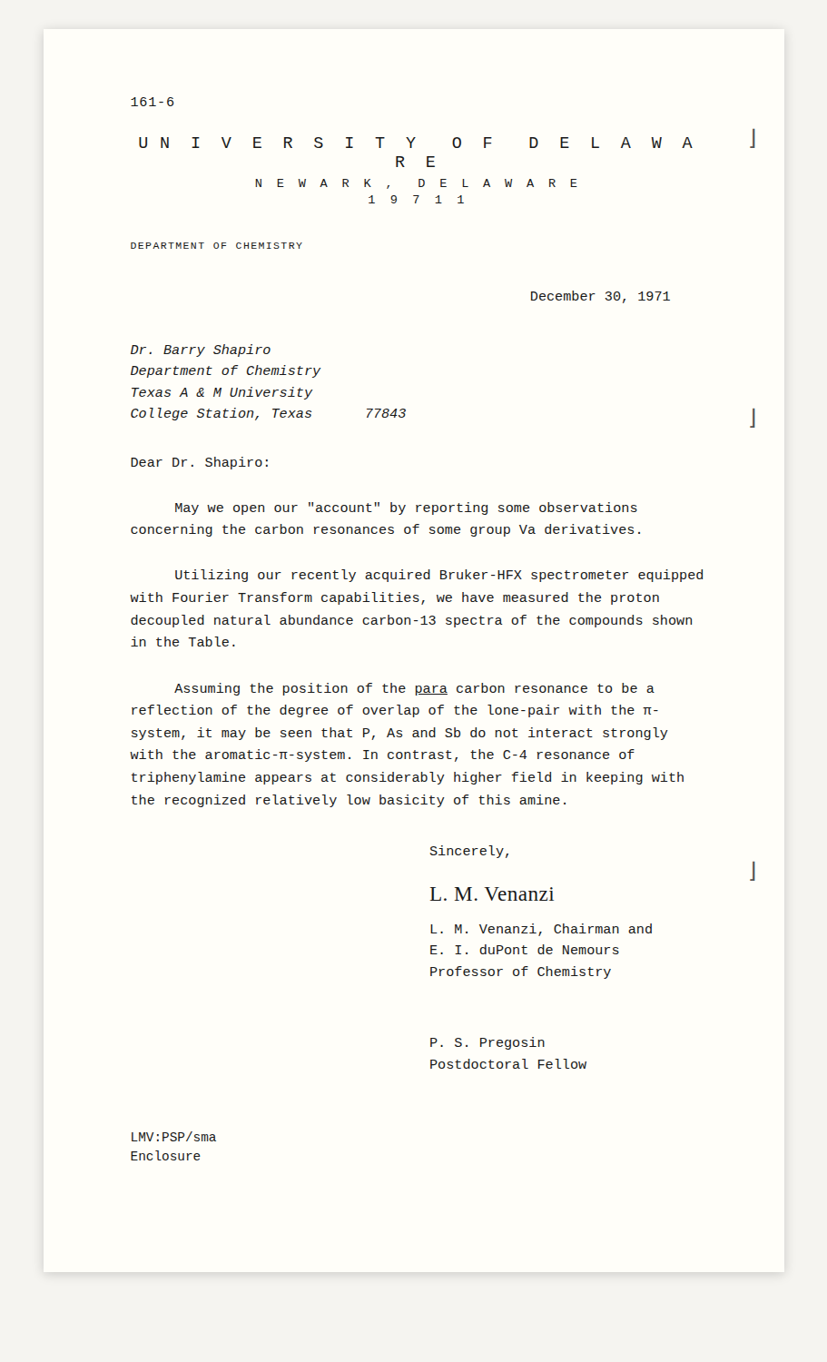⌋ ⌋ ⌋
161-6
U N I V E R S I T Y O F D E L A W A R E
N E W A R K , D E L A W A R E
1 9 7 1 1
DEPARTMENT OF CHEMISTRY
December 30, 1971
Dr. Barry Shapiro
Department of Chemistry
Texas A & M University
College Station, Texas 77843
Dear Dr. Shapiro:
May we open our "account" by reporting some observations concerning the carbon resonances of some group Va derivatives.
Utilizing our recently acquired Bruker-HFX spectrometer equipped with Fourier Transform capabilities, we have measured the proton decoupled natural abundance carbon-13 spectra of the compounds shown in the Table.
Assuming the position of the para carbon resonance to be a reflection of the degree of overlap of the lone-pair with the π-system, it may be seen that P, As and Sb do not interact strongly with the aromatic-π-system. In contrast, the C-4 resonance of triphenylamine appears at considerably higher field in keeping with the recognized relatively low basicity of this amine.
Sincerely,
L. M. Venanzi
L. M. Venanzi, Chairman and
E. I. duPont de Nemours
Professor of Chemistry
P. S. Pregosin
Postdoctoral Fellow
LMV:PSP/sma Enclosure